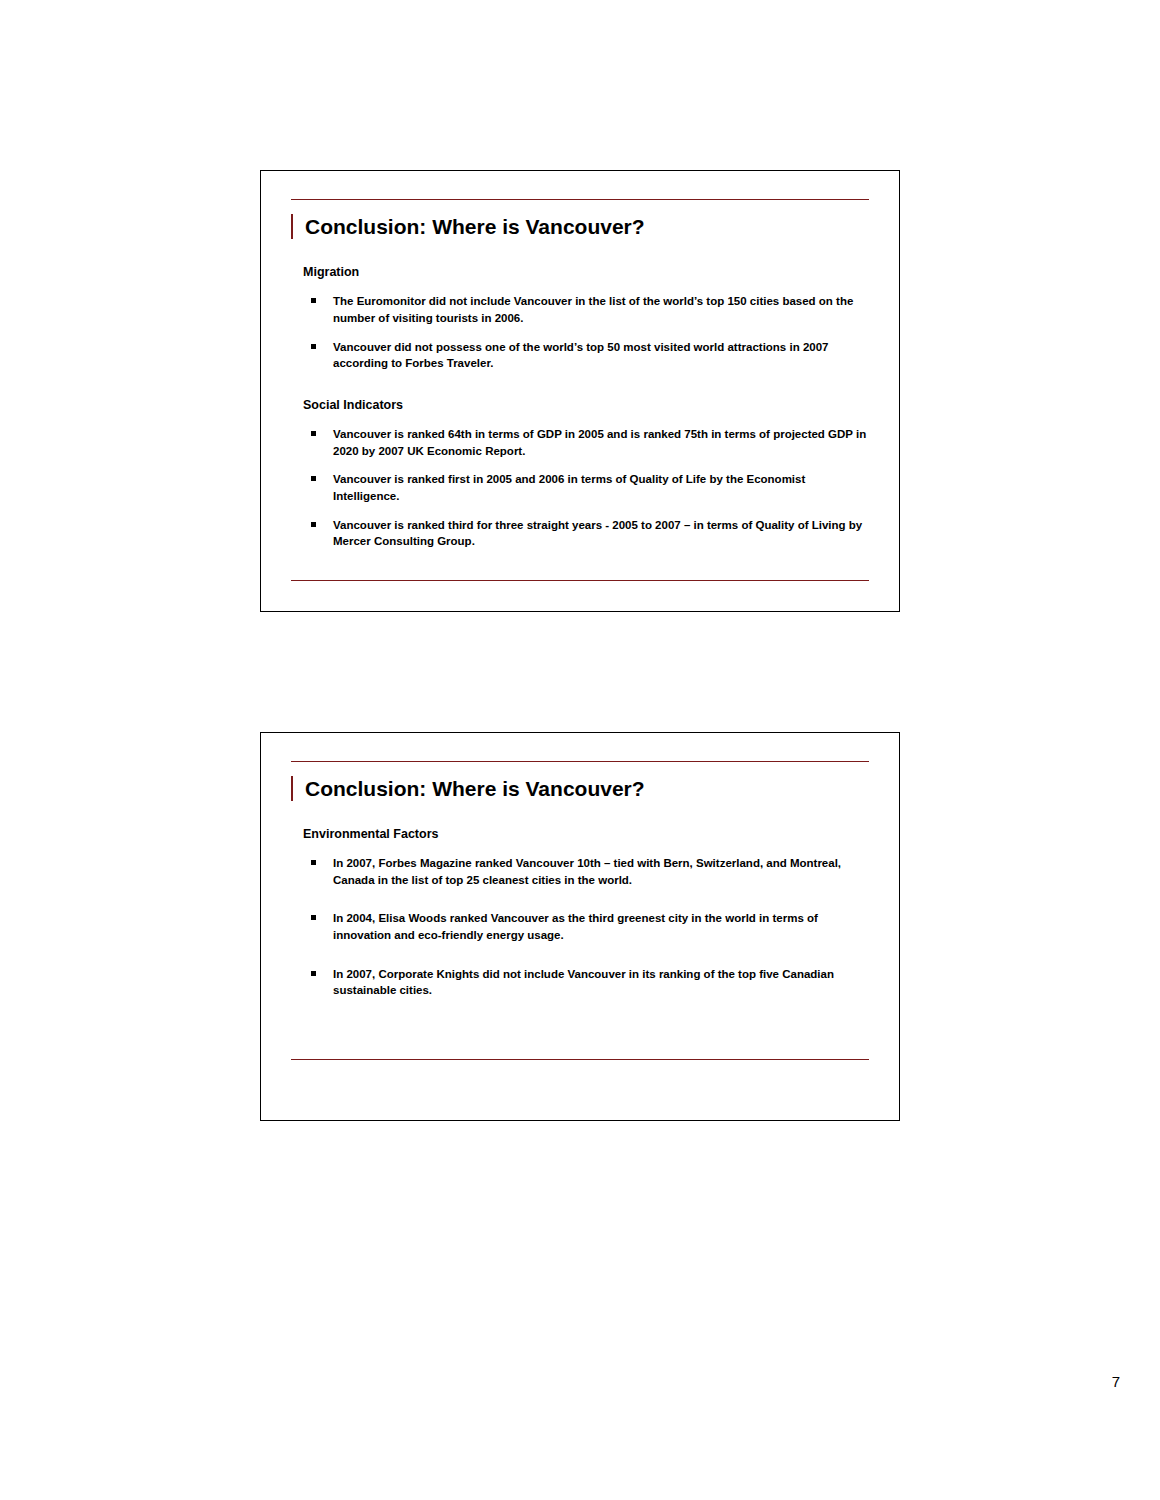Conclusion: Where is Vancouver?
Migration
The Euromonitor did not include Vancouver in the list of the world’s top 150 cities based on the number of visiting tourists in 2006.
Vancouver did not possess one of the world’s top 50 most visited world attractions in 2007 according to Forbes Traveler.
Social Indicators
Vancouver is ranked 64th in terms of GDP in 2005 and is ranked 75th in terms of projected GDP in 2020 by 2007 UK Economic Report.
Vancouver is ranked first in 2005 and 2006 in terms of Quality of Life by the Economist Intelligence.
Vancouver is ranked third for three straight years - 2005 to 2007 – in terms of Quality of Living by Mercer Consulting Group.
Conclusion: Where is Vancouver?
Environmental Factors
In 2007, Forbes Magazine ranked Vancouver 10th – tied with Bern, Switzerland, and Montreal, Canada in the list of top 25 cleanest cities in the world.
In 2004, Elisa Woods ranked Vancouver as the third greenest city in the world in terms of innovation and eco-friendly energy usage.
In 2007, Corporate Knights did not include Vancouver in its ranking of the top five Canadian sustainable cities.
7